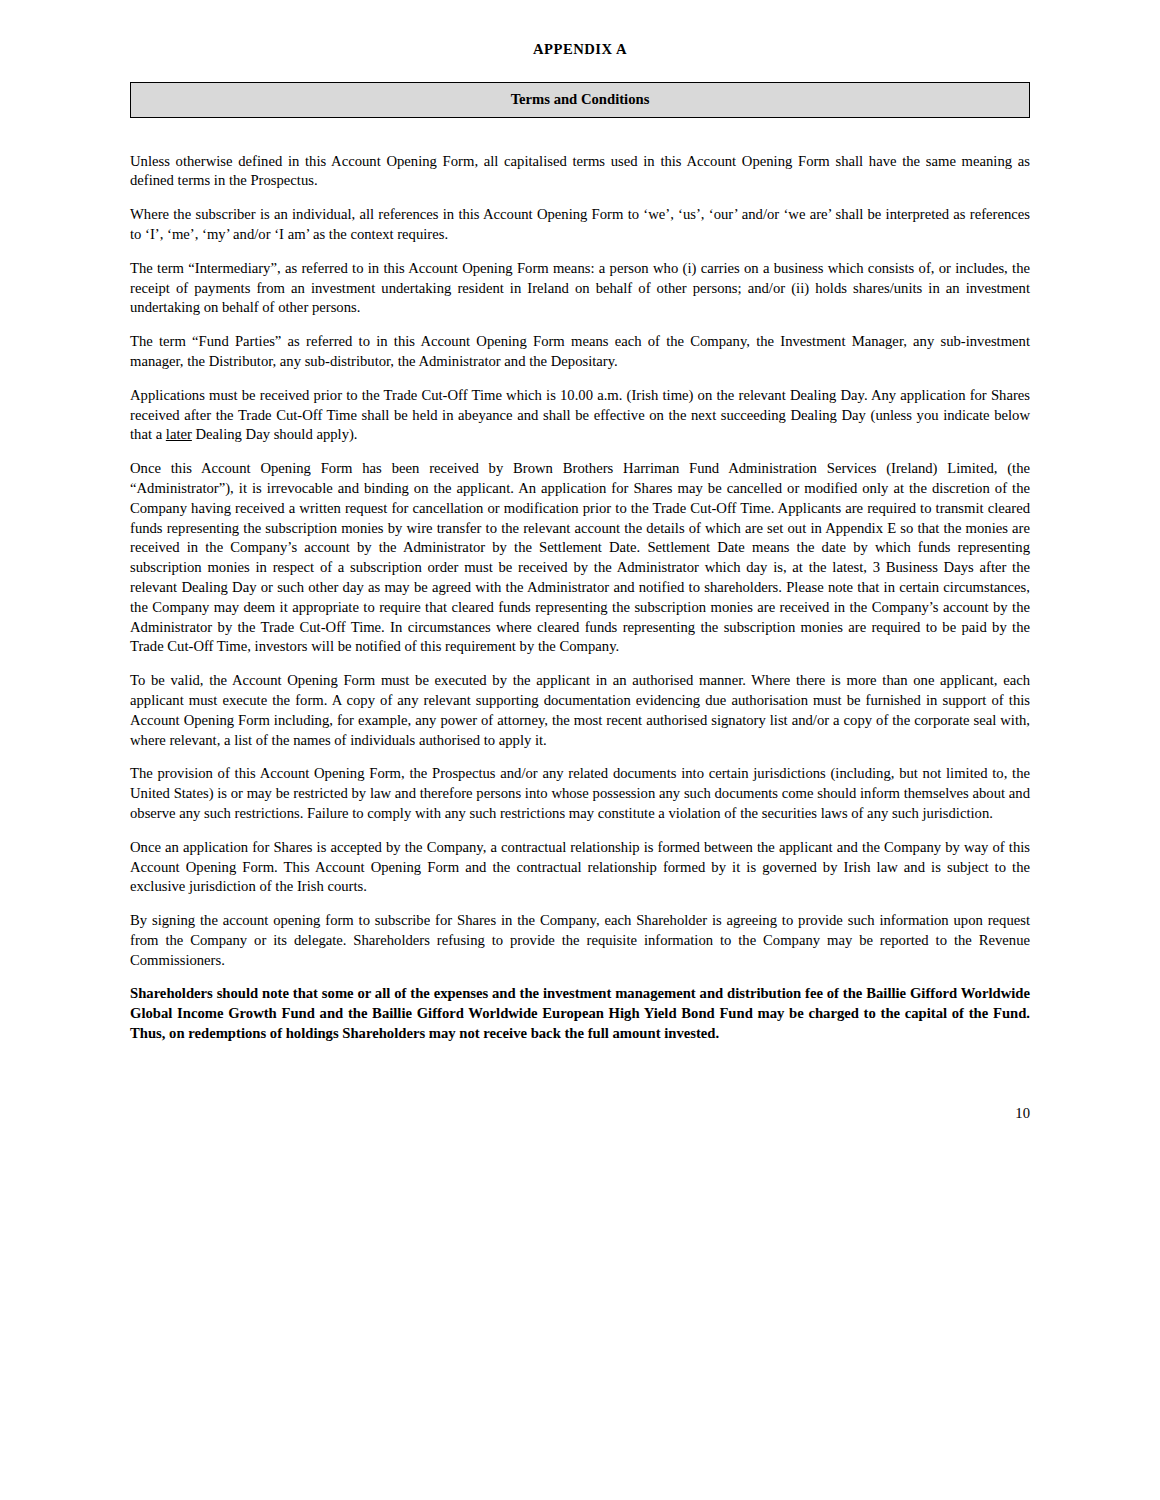APPENDIX A
Terms and Conditions
Unless otherwise defined in this Account Opening Form, all capitalised terms used in this Account Opening Form shall have the same meaning as defined terms in the Prospectus.
Where the subscriber is an individual, all references in this Account Opening Form to ‘we’, ‘us’, ‘our’ and/or ‘we are’ shall be interpreted as references to ‘I’, ‘me’, ‘my’ and/or ‘I am’ as the context requires.
The term “Intermediary”, as referred to in this Account Opening Form means: a person who (i) carries on a business which consists of, or includes, the receipt of payments from an investment undertaking resident in Ireland on behalf of other persons; and/or (ii) holds shares/units in an investment undertaking on behalf of other persons.
The term “Fund Parties” as referred to in this Account Opening Form means each of the Company, the Investment Manager, any sub-investment manager, the Distributor, any sub-distributor, the Administrator and the Depositary.
Applications must be received prior to the Trade Cut-Off Time which is 10.00 a.m. (Irish time) on the relevant Dealing Day. Any application for Shares received after the Trade Cut-Off Time shall be held in abeyance and shall be effective on the next succeeding Dealing Day (unless you indicate below that a later Dealing Day should apply).
Once this Account Opening Form has been received by Brown Brothers Harriman Fund Administration Services (Ireland) Limited, (the “Administrator”), it is irrevocable and binding on the applicant. An application for Shares may be cancelled or modified only at the discretion of the Company having received a written request for cancellation or modification prior to the Trade Cut-Off Time. Applicants are required to transmit cleared funds representing the subscription monies by wire transfer to the relevant account the details of which are set out in Appendix E so that the monies are received in the Company’s account by the Administrator by the Settlement Date. Settlement Date means the date by which funds representing subscription monies in respect of a subscription order must be received by the Administrator which day is, at the latest, 3 Business Days after the relevant Dealing Day or such other day as may be agreed with the Administrator and notified to shareholders. Please note that in certain circumstances, the Company may deem it appropriate to require that cleared funds representing the subscription monies are received in the Company’s account by the Administrator by the Trade Cut-Off Time. In circumstances where cleared funds representing the subscription monies are required to be paid by the Trade Cut-Off Time, investors will be notified of this requirement by the Company.
To be valid, the Account Opening Form must be executed by the applicant in an authorised manner. Where there is more than one applicant, each applicant must execute the form. A copy of any relevant supporting documentation evidencing due authorisation must be furnished in support of this Account Opening Form including, for example, any power of attorney, the most recent authorised signatory list and/or a copy of the corporate seal with, where relevant, a list of the names of individuals authorised to apply it.
The provision of this Account Opening Form, the Prospectus and/or any related documents into certain jurisdictions (including, but not limited to, the United States) is or may be restricted by law and therefore persons into whose possession any such documents come should inform themselves about and observe any such restrictions. Failure to comply with any such restrictions may constitute a violation of the securities laws of any such jurisdiction.
Once an application for Shares is accepted by the Company, a contractual relationship is formed between the applicant and the Company by way of this Account Opening Form. This Account Opening Form and the contractual relationship formed by it is governed by Irish law and is subject to the exclusive jurisdiction of the Irish courts.
By signing the account opening form to subscribe for Shares in the Company, each Shareholder is agreeing to provide such information upon request from the Company or its delegate. Shareholders refusing to provide the requisite information to the Company may be reported to the Revenue Commissioners.
Shareholders should note that some or all of the expenses and the investment management and distribution fee of the Baillie Gifford Worldwide Global Income Growth Fund and the Baillie Gifford Worldwide European High Yield Bond Fund may be charged to the capital of the Fund. Thus, on redemptions of holdings Shareholders may not receive back the full amount invested.
10